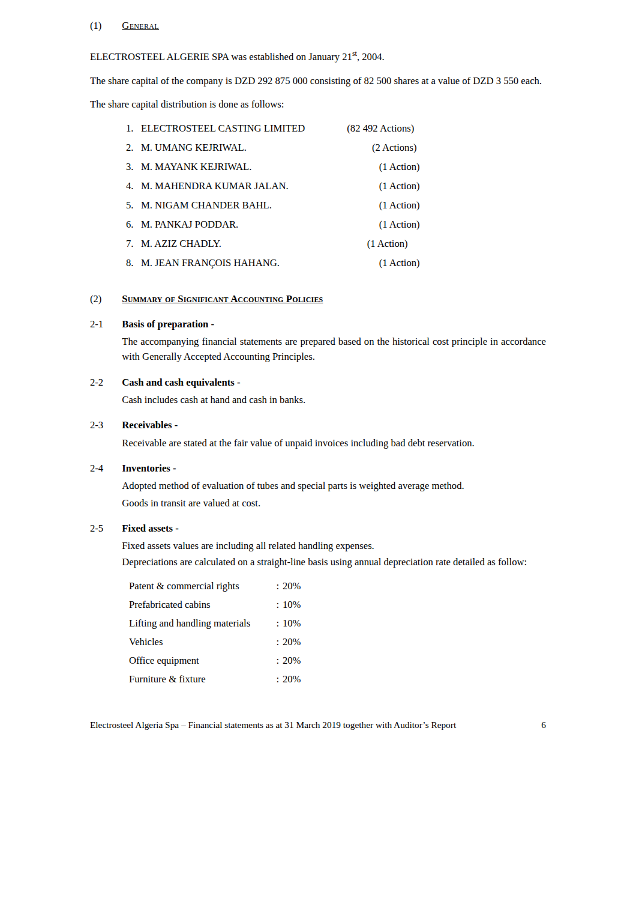(1) General
ELECTROSTEEL ALGERIE SPA was established on January 21st, 2004.
The share capital of the company is DZD 292 875 000 consisting of 82 500 shares at a value of DZD 3 550 each.
The share capital distribution is done as follows:
ELECTROSTEEL CASTING LIMITED(82 492 Actions)
M. UMANG KEJRIWAL.(2 Actions)
M. MAYANK KEJRIWAL.(1 Action)
M. MAHENDRA KUMAR JALAN.(1 Action)
M. NIGAM CHANDER BAHL.(1 Action)
M. PANKAJ PODDAR.(1 Action)
M. AZIZ CHADLY.(1 Action)
M. JEAN FRANÇOIS HAHANG.(1 Action)
(2) Summary of Significant Accounting Policies
2-1 Basis of preparation -
The accompanying financial statements are prepared based on the historical cost principle in accordance with Generally Accepted Accounting Principles.
2-2 Cash and cash equivalents -
Cash includes cash at hand and cash in banks.
2-3 Receivables -
Receivable are stated at the fair value of unpaid invoices including bad debt reservation.
2-4 Inventories -
Adopted method of evaluation of tubes and special parts is weighted average method.
Goods in transit are valued at cost.
2-5 Fixed assets -
Fixed assets values are including all related handling expenses.
Depreciations are calculated on a straight-line basis using annual depreciation rate detailed as follow:
| Patent & commercial rights | : | 20% |
| Prefabricated cabins | : | 10% |
| Lifting and handling materials | : | 10% |
| Vehicles | : | 20% |
| Office equipment | : | 20% |
| Furniture & fixture | : | 20% |
Electrosteel Algeria Spa – Financial statements as at 31 March 2019 together with Auditor’s Report 6